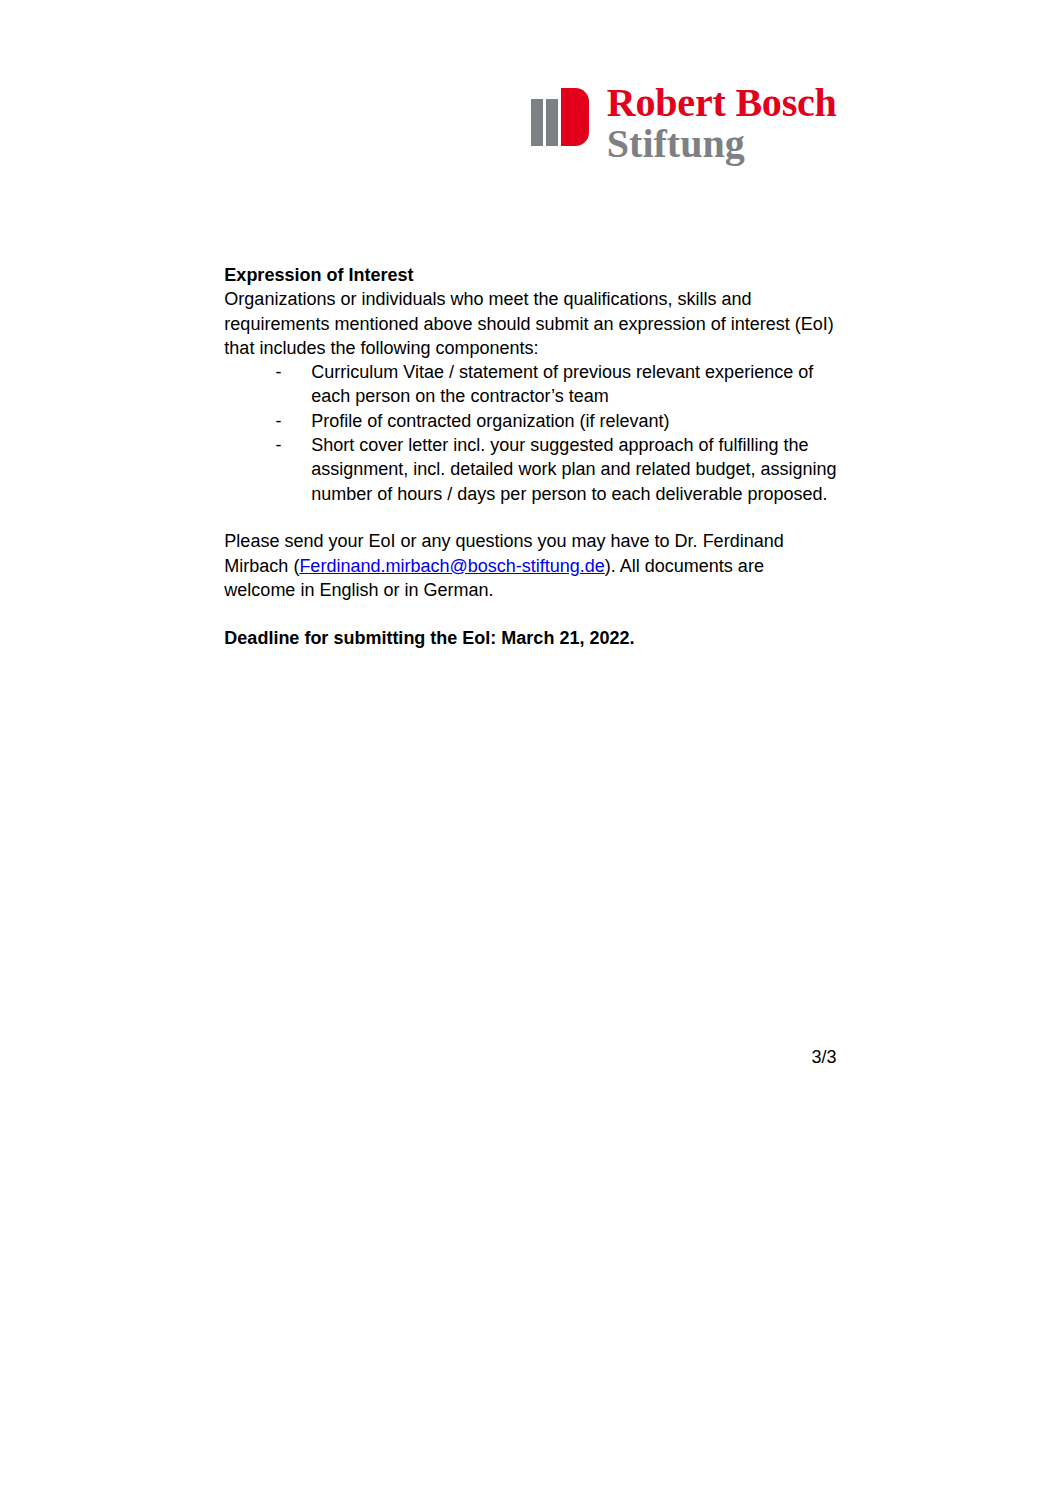Robert Bosch
Stiftung
Expression of Interest
Organizations or individuals who meet the qualifications, skills and requirements mentioned above should submit an expression of interest (EoI) that includes the following components:
Curriculum Vitae / statement of previous relevant experience of each person on the contractor’s team
Profile of contracted organization (if relevant)
Short cover letter incl. your suggested approach of fulfilling the assignment, incl. detailed work plan and related budget, assigning number of hours / days per person to each deliverable proposed.
Please send your EoI or any questions you may have to Dr. Ferdinand Mirbach (Ferdinand.mirbach@bosch-stiftung.de). All documents are welcome in English or in German.
Deadline for submitting the EoI: March 21, 2022.
3/3